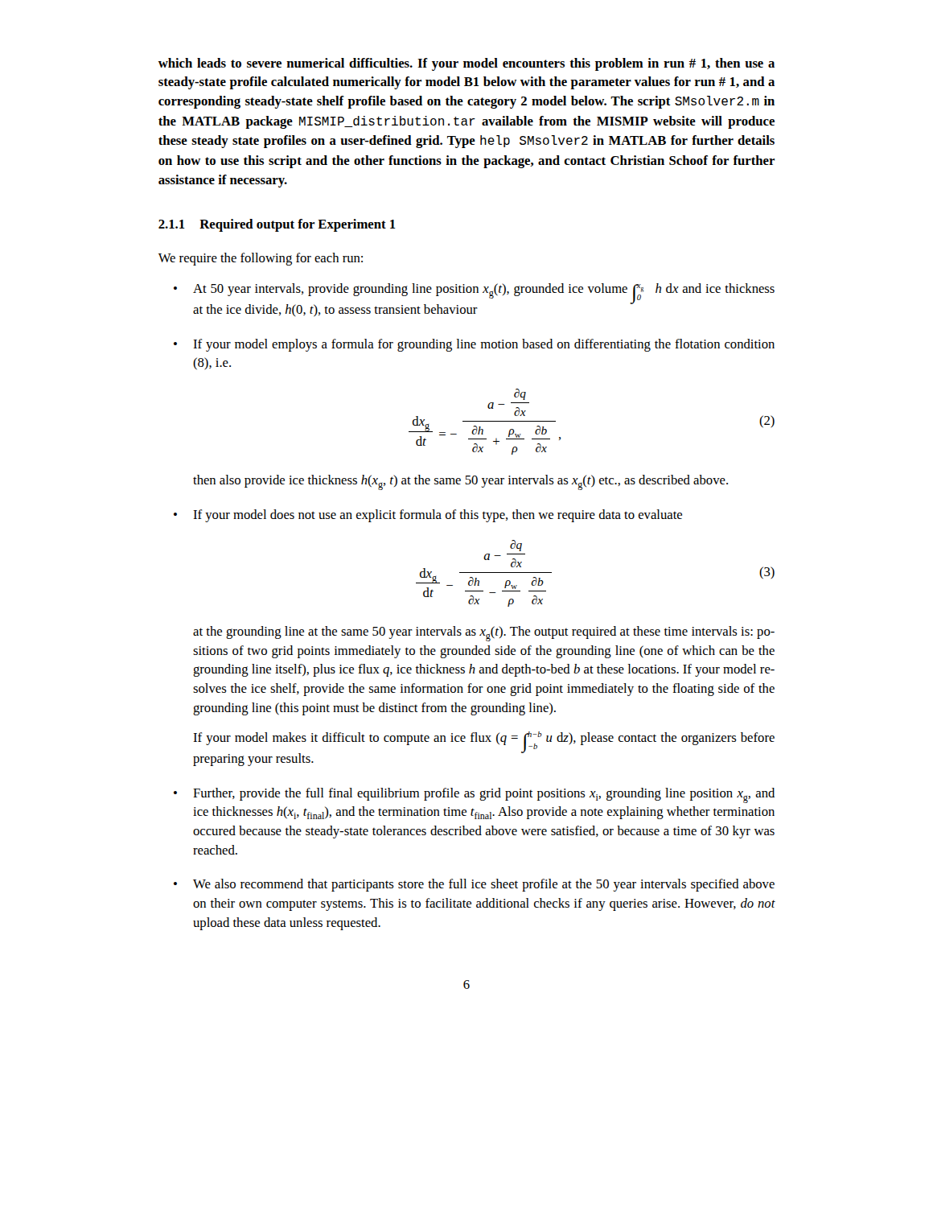which leads to severe numerical difficulties. If your model encounters this problem in run # 1, then use a steady-state profile calculated numerically for model B1 below with the parameter values for run # 1, and a corresponding steady-state shelf profile based on the category 2 model below. The script SMsolver2.m in the MATLAB package MISMIP_distribution.tar available from the MISMIP website will produce these steady state profiles on a user-defined grid. Type help SMsolver2 in MATLAB for further details on how to use this script and the other functions in the package, and contact Christian Schoof for further assistance if necessary.
2.1.1 Required output for Experiment 1
We require the following for each run:
At 50 year intervals, provide grounding line position xg(t), grounded ice volume ∫xg 0 h dx and ice thickness at the ice divide, h(0, t), to assess transient behaviour
If your model employs a formula for grounding line motion based on differentiating the flotation condition (8), i.e.
dxg dt = − a − ∂q∂x∂h∂x + ρw ρ ∂b∂x, (2)
then also provide ice thickness h(xg, t) at the same 50 year intervals as xg(t) etc., as described above.
If your model does not use an explicit formula of this type, then we require data to evaluate
dxg dt − a − ∂q∂x∂h∂x − ρw ρ ∂b∂x (3)
at the grounding line at the same 50 year intervals as xg(t). The output required at these time intervals is: positions of two grid points immediately to the grounded side of the grounding line (one of which can be the grounding line itself), plus ice flux q, ice thickness h and depth-to-bed b at these locations. If your model resolves the ice shelf, provide the same information for one grid point immediately to the floating side of the grounding line (this point must be distinct from the grounding line).
If your model makes it difficult to compute an ice flux (q = ∫h−b−b u dz), please contact the organizers before preparing your results.
Further, provide the full final equilibrium profile as grid point positions xi, grounding line position xg, and ice thicknesses h(xi, tfinal), and the termination time tfinal. Also provide a note explaining whether termination occured because the steady-state tolerances described above were satisfied, or because a time of 30 kyr was reached.
We also recommend that participants store the full ice sheet profile at the 50 year intervals specified above on their own computer systems. This is to facilitate additional checks if any queries arise. However, do not upload these data unless requested.
6